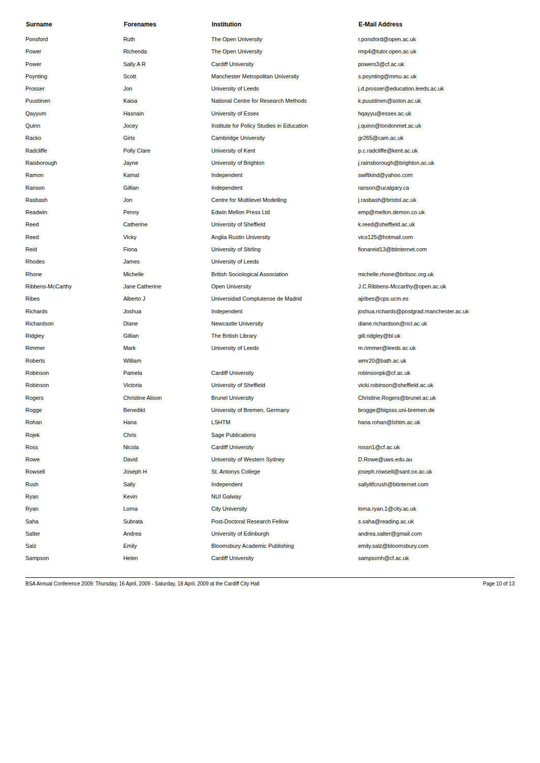| Surname | Forenames | Institution | E-Mail Address |
| --- | --- | --- | --- |
| Ponsford | Ruth | The Open University | r.ponsford@open.ac.uk |
| Power | Richenda | The Open University | rmp4@tutor.open.ac.uk |
| Power | Sally A R | Cardiff University | powers3@cf.ac.uk |
| Poynting | Scott | Manchester Metropolitan University | s.poynting@mmu.ac.uk |
| Prosser | Jon | University of Leeds | j.d.prosser@education.leeds.ac.uk |
| Puustinen | Kaisa | National Centre for Research Methods | k.puustinen@soton.ac.uk |
| Qayyum | Hasnain | University of Essex | hqayyu@essex.ac.uk |
| Quinn | Jocey | Institute for Policy Studies in Education | j.quinn@londonmet.ac.uk |
| Racko | Girts | Cambridge University | gr265@cam.ac.uk |
| Radcliffe | Polly Clare | University of Kent | p.c.radcliffe@kent.ac.uk |
| Raisborough | Jayne | University of Brighton | j.rainsborough@brighton.ac.uk |
| Ramon | Kamal | Independent | swiftkind@yahoo.com |
| Ranson | Gillian | Independent | ranson@ucalgary.ca |
| Rasbash | Jon | Centre for Multilevel Modelling | j.rasbash@bristol.ac.uk |
| Readwin | Penny | Edwin Mellon Press Ltd | emp@mellon.demon.co.uk |
| Reed | Catherine | University of Sheffield | k.reed@sheffield.ac.uk |
| Reed | Vicky | Anglia Rustin University | vics125@hotmail.com |
| Reid | Fiona | University of Stirling | fionareid13@btinternet.com |
| Rhodes | James | University of Leeds | |
| Rhone | Michelle | British Sociological Association | michelle.rhone@britsoc.org.uk |
| Ribbens-McCarthy | Jane Catherine | Open University | J.C.Ribbens-Mccarthy@open.ac.uk |
| Ribes | Alberto J | Universidad Complutense de Madrid | ajribes@cps.ucm.es |
| Richards | Joshua | Independent | joshua.richards@postgrad.manchester.ac.uk |
| Richardson | Diane | Newcastle University | diane.richardson@ncl.ac.uk |
| Ridgley | Gillian | The British Library | gill.ridgley@bl.uk |
| Rimmer | Mark | University of Leeds | m.rimmer@leeds.ac.uk |
| Roberts | William | | wmr20@bath.ac.uk |
| Robinson | Pamela | Cardiff University | robinsonpk@cf.ac.uk |
| Robinson | Victoria | University of Sheffield | vicki.robinson@sheffield.ac.uk |
| Rogers | Christine Alison | Brunel University | Christine.Rogers@brunel.ac.uk |
| Rogge | Benedikt | University of Bremen, Germany | brogge@bigsss.uni-bremen.de |
| Rohan | Hana | LSHTM | hana.rohan@lshtm.ac.uk |
| Rojek | Chris | Sage Publications | |
| Ross | Nicola | Cardiff University | rossn1@cf.ac.uk |
| Rowe | David | University of Western Sydney | D.Rowe@uws.edu.au |
| Rowsell | Joseph H | St. Antonys College | joseph.rowsell@sant.ox.ac.uk |
| Rush | Sally | Independent | sallyitfcrush@btinternet.com |
| Ryan | Kevin | NUI Galway | |
| Ryan | Lorna | City University | lorna.ryan.1@city.ac.uk |
| Saha | Subrata | Post-Doctoral Research Fellow | s.saha@reading.ac.uk |
| Salter | Andrea | University of Edinburgh | andrea.salter@gmail.com |
| Salz | Emily | Bloomsbury Academic Publishing | emily.salz@bloomsbury.com |
| Sampson | Helen | Cardiff University | sampsonh@cf.ac.uk |
BSA Annual Conference 2009: Thursday, 16 April, 2009 - Saturday, 18 April, 2009 at the Cardiff City Hall
Page 10 of 13